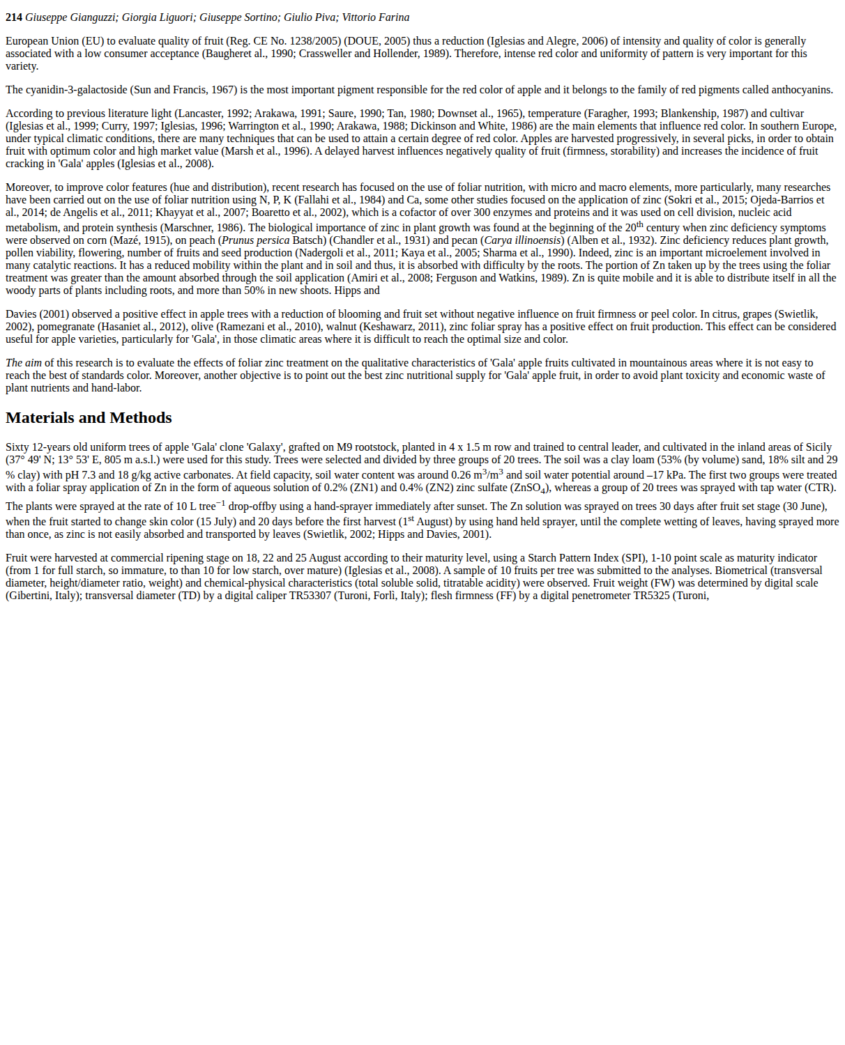214 Giuseppe Gianguzzi; Giorgia Liguori; Giuseppe Sortino; Giulio Piva; Vittorio Farina
European Union (EU) to evaluate quality of fruit (Reg. CE No. 1238/2005) (DOUE, 2005) thus a reduction (Iglesias and Alegre, 2006) of intensity and quality of color is generally associated with a low consumer acceptance (Baugheret al., 1990; Crassweller and Hollender, 1989). Therefore, intense red color and uniformity of pattern is very important for this variety.
The cyanidin-3-galactoside (Sun and Francis, 1967) is the most important pigment responsible for the red color of apple and it belongs to the family of red pigments called anthocyanins.
According to previous literature light (Lancaster, 1992; Arakawa, 1991; Saure, 1990; Tan, 1980; Downset al., 1965), temperature (Faragher, 1993; Blankenship, 1987) and cultivar (Iglesias et al., 1999; Curry, 1997; Iglesias, 1996; Warrington et al., 1990; Arakawa, 1988; Dickinson and White, 1986) are the main elements that influence red color. In southern Europe, under typical climatic conditions, there are many techniques that can be used to attain a certain degree of red color. Apples are harvested progressively, in several picks, in order to obtain fruit with optimum color and high market value (Marsh et al., 1996). A delayed harvest influences negatively quality of fruit (firmness, storability) and increases the incidence of fruit cracking in 'Gala' apples (Iglesias et al., 2008).
Moreover, to improve color features (hue and distribution), recent research has focused on the use of foliar nutrition, with micro and macro elements, more particularly, many researches have been carried out on the use of foliar nutrition using N, P, K (Fallahi et al., 1984) and Ca, some other studies focused on the application of zinc (Sokri et al., 2015; Ojeda-Barrios et al., 2014; de Angelis et al., 2011; Khayyat et al., 2007; Boaretto et al., 2002), which is a cofactor of over 300 enzymes and proteins and it was used on cell division, nucleic acid metabolism, and protein synthesis (Marschner, 1986). The biological importance of zinc in plant growth was found at the beginning of the 20th century when zinc deficiency symptoms were observed on corn (Mazé, 1915), on peach (Prunus persica Batsch) (Chandler et al., 1931) and pecan (Carya illinoensis) (Alben et al., 1932). Zinc deficiency reduces plant growth, pollen viability, flowering, number of fruits and seed production (Nadergoli et al., 2011; Kaya et al., 2005; Sharma et al., 1990). Indeed, zinc is an important microelement involved in many catalytic reactions. It has a reduced mobility within the plant and in soil and thus, it is absorbed with difficulty by the roots. The portion of Zn taken up by the trees using the foliar treatment was greater than the amount absorbed through the soil application (Amiri et al., 2008; Ferguson and Watkins, 1989). Zn is quite mobile and it is able to distribute itself in all the woody parts of plants including roots, and more than 50% in new shoots. Hipps and
Davies (2001) observed a positive effect in apple trees with a reduction of blooming and fruit set without negative influence on fruit firmness or peel color. In citrus, grapes (Swietlik, 2002), pomegranate (Hasaniet al., 2012), olive (Ramezani et al., 2010), walnut (Keshawarz, 2011), zinc foliar spray has a positive effect on fruit production. This effect can be considered useful for apple varieties, particularly for 'Gala', in those climatic areas where it is difficult to reach the optimal size and color.
The aim of this research is to evaluate the effects of foliar zinc treatment on the qualitative characteristics of 'Gala' apple fruits cultivated in mountainous areas where it is not easy to reach the best of standards color. Moreover, another objective is to point out the best zinc nutritional supply for 'Gala' apple fruit, in order to avoid plant toxicity and economic waste of plant nutrients and hand-labor.
Materials and Methods
Sixty 12-years old uniform trees of apple 'Gala' clone 'Galaxy', grafted on M9 rootstock, planted in 4 x 1.5 m row and trained to central leader, and cultivated in the inland areas of Sicily (37° 49' N; 13° 53' E, 805 m a.s.l.) were used for this study. Trees were selected and divided by three groups of 20 trees. The soil was a clay loam (53% (by volume) sand, 18% silt and 29 % clay) with pH 7.3 and 18 g/kg active carbonates. At field capacity, soil water content was around 0.26 m3/m3 and soil water potential around –17 kPa. The first two groups were treated with a foliar spray application of Zn in the form of aqueous solution of 0.2% (ZN1) and 0.4% (ZN2) zinc sulfate (ZnSO4), whereas a group of 20 trees was sprayed with tap water (CTR). The plants were sprayed at the rate of 10 L tree−1 drop-offby using a hand-sprayer immediately after sunset. The Zn solution was sprayed on trees 30 days after fruit set stage (30 June), when the fruit started to change skin color (15 July) and 20 days before the first harvest (1st August) by using hand held sprayer, until the complete wetting of leaves, having sprayed more than once, as zinc is not easily absorbed and transported by leaves (Swietlik, 2002; Hipps and Davies, 2001).
Fruit were harvested at commercial ripening stage on 18, 22 and 25 August according to their maturity level, using a Starch Pattern Index (SPI), 1-10 point scale as maturity indicator (from 1 for full starch, so immature, to than 10 for low starch, over mature) (Iglesias et al., 2008). A sample of 10 fruits per tree was submitted to the analyses. Biometrical (transversal diameter, height/diameter ratio, weight) and chemical-physical characteristics (total soluble solid, titratable acidity) were observed. Fruit weight (FW) was determined by digital scale (Gibertini, Italy); transversal diameter (TD) by a digital caliper TR53307 (Turoni, Forlì, Italy); flesh firmness (FF) by a digital penetrometer TR5325 (Turoni,